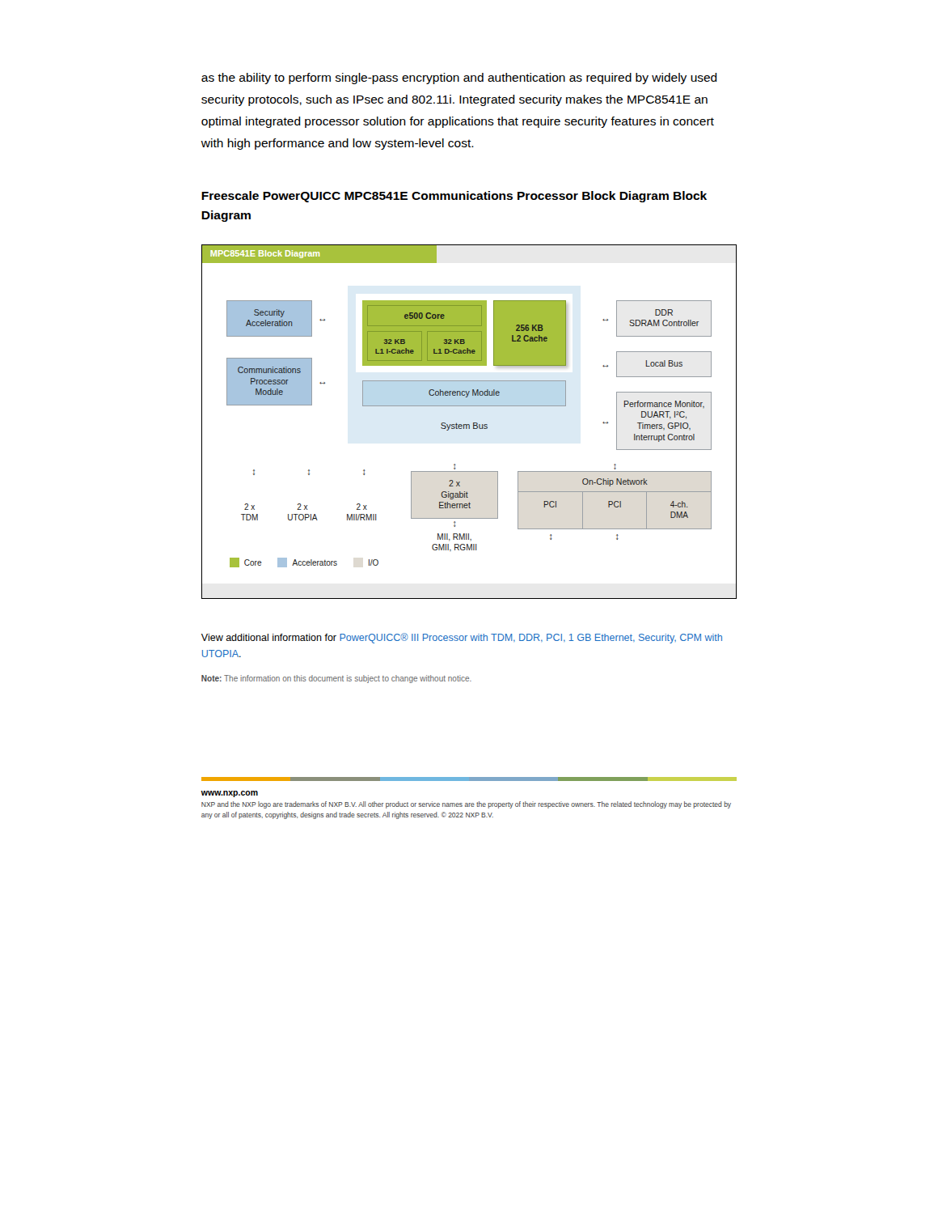as the ability to perform single-pass encryption and authentication as required by widely used security protocols, such as IPsec and 802.11i. Integrated security makes the MPC8541E an optimal integrated processor solution for applications that require security features in concert with high performance and low system-level cost.
Freescale PowerQUICC MPC8541E Communications Processor Block Diagram Block Diagram
MPC8541E Block Diagram
Security
Acceleration
↔
Communications
Processor
Module
↔
e500 Core
32 KB
L1 I-Cache
32 KB
L1 D-Cache
256 KB
L2 Cache
Coherency Module
System Bus
↔
DDR
SDRAM Controller
↔
Local Bus
↔
Performance Monitor,
DUART, I²C,
Timers, GPIO,
Interrupt Control
↕↕↕
2 x
TDM
2 x
UTOPIA
2 x
MII/RMII
↕
2 x
Gigabit
Ethernet
↕
MII, RMII,
GMII, RGMII
↕
On-Chip Network
PCI
PCI
4-ch.
DMA
↕↕
Core Accelerators I/O
View additional information for PowerQUICC® III Processor with TDM, DDR, PCI, 1 GB Ethernet, Security, CPM with UTOPIA.
Note: The information on this document is subject to change without notice.
www.nxp.com
NXP and the NXP logo are trademarks of NXP B.V. All other product or service names are the property of their respective owners. The related technology may be protected by any or all of patents, copyrights, designs and trade secrets. All rights reserved. © 2022 NXP B.V.